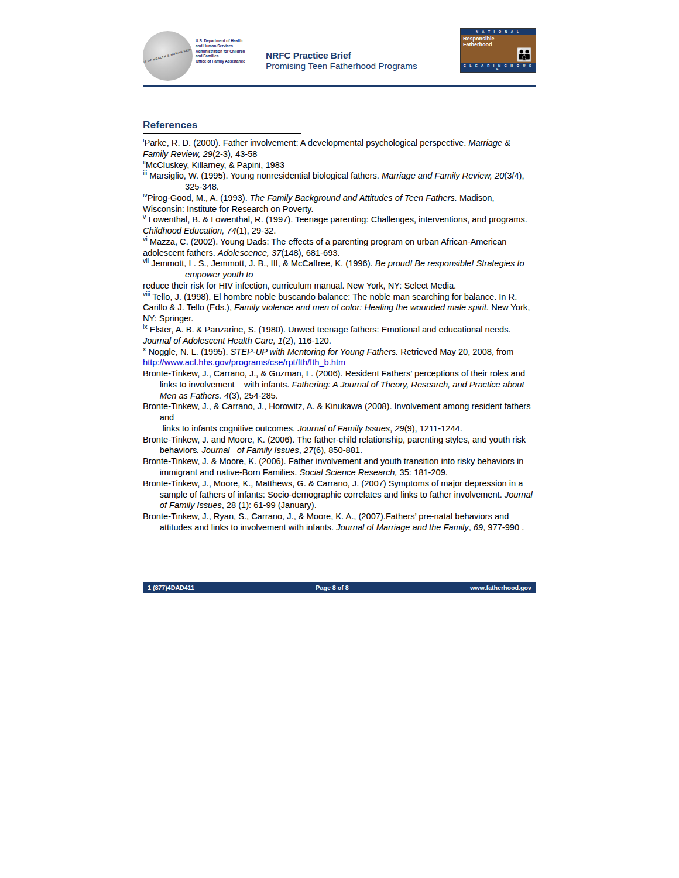DEPARTMENT OF HEALTH & HUMAN SERVICES · USA
U.S. Department of Health
and Human Services
Administration for Children
and Families
Office of Family Assistance
NRFC Practice Brief
Promising Teen Fatherhood Programs
N A T I O N A L
Responsible Fatherhood 👪
C L E A R I N G H O U S E
References
iParke, R. D. (2000). Father involvement: A developmental psychological perspective. Marriage & Family Review, 29(2-3), 43-58
iiMcCluskey, Killarney, & Papini, 1983
iii Marsiglio, W. (1995). Young nonresidential biological fathers. Marriage and Family Review, 20(3/4),
325-348.
ivPirog-Good, M., A. (1993). The Family Background and Attitudes of Teen Fathers. Madison, Wisconsin: Institute for Research on Poverty.
v Lowenthal, B. & Lowenthal, R. (1997). Teenage parenting: Challenges, interventions, and programs. Childhood Education, 74(1), 29-32.
vi Mazza, C. (2002). Young Dads: The effects of a parenting program on urban African-American adolescent fathers. Adolescence, 37(148), 681-693.
vii Jemmott, L. S., Jemmott, J. B., III, & McCaffree, K. (1996). Be proud! Be responsible! Strategies to
empower youth to
reduce their risk for HIV infection, curriculum manual. New York, NY: Select Media.
viii Tello, J. (1998). El hombre noble buscando balance: The noble man searching for balance. In R. Carillo & J. Tello (Eds.), Family violence and men of color: Healing the wounded male spirit. New York, NY: Springer.
ix Elster, A. B. & Panzarine, S. (1980). Unwed teenage fathers: Emotional and educational needs. Journal of Adolescent Health Care, 1(2), 116-120.
x Noggle, N. L. (1995). STEP-UP with Mentoring for Young Fathers. Retrieved May 20, 2008, from http://www.acf.hhs.gov/programs/cse/rpt/fth/fth_b.htm
Bronte-Tinkew, J., Carrano, J., & Guzman, L. (2006). Resident Fathers’ perceptions of their roles and links to involvement with infants. Fathering: A Journal of Theory, Research, and Practice about Men as Fathers. 4(3), 254-285.
Bronte-Tinkew, J., & Carrano, J., Horowitz, A. & Kinukawa (2008). Involvement among resident fathers and
links to infants cognitive outcomes. Journal of Family Issues, 29(9), 1211-1244.
Bronte-Tinkew, J. and Moore, K. (2006). The father-child relationship, parenting styles, and youth risk behaviors. Journal of Family Issues, 27(6), 850-881.
Bronte-Tinkew, J. & Moore, K. (2006). Father involvement and youth transition into risky behaviors in immigrant and native-Born Families. Social Science Research, 35: 181-209.
Bronte-Tinkew, J., Moore, K., Matthews, G. & Carrano, J. (2007) Symptoms of major depression in a sample of fathers of infants: Socio-demographic correlates and links to father involvement. Journal of Family Issues, 28 (1): 61-99 (January).
Bronte-Tinkew, J., Ryan, S., Carrano, J., & Moore, K. A., (2007).Fathers’ pre-natal behaviors and attitudes and links to involvement with infants. Journal of Marriage and the Family, 69, 977-990 .
1 (877)4DAD411 Page 8 of 8 www.fatherhood.gov